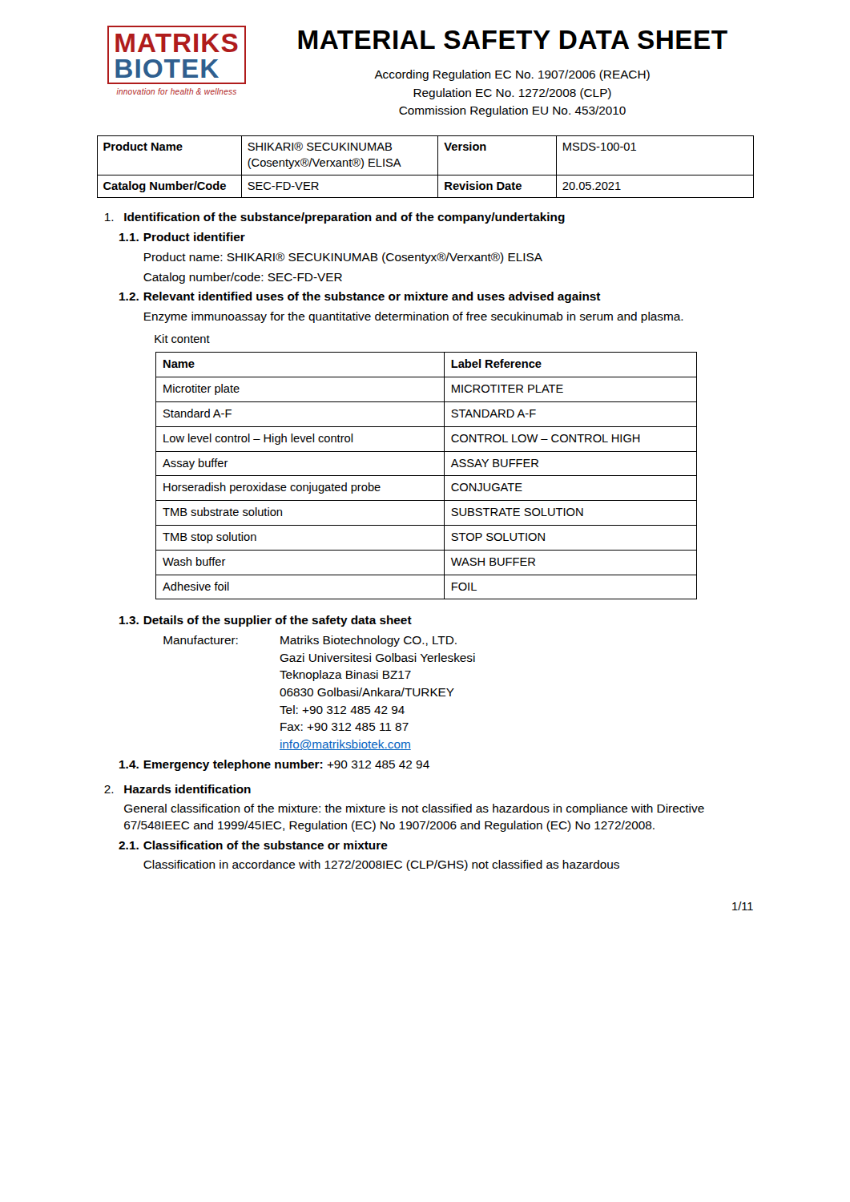MATRIKS BIOTEK
innovation for health & wellness
MATERIAL SAFETY DATA SHEET
According Regulation EC No. 1907/2006 (REACH)
Regulation EC No. 1272/2008 (CLP)
Commission Regulation EU No. 453/2010
| Product Name | SHIKARI® SECUKINUMAB (Cosentyx®/Verxant®) ELISA | Version | MSDS-100-01 |
| Catalog Number/Code | SEC-FD-VER | Revision Date | 20.05.2021 |
Identification of the substance/preparation and of the company/undertaking
Product identifier
Product name: SHIKARI® SECUKINUMAB (Cosentyx®/Verxant®) ELISA
Catalog number/code: SEC-FD-VER
Relevant identified uses of the substance or mixture and uses advised against
Enzyme immunoassay for the quantitative determination of free secukinumab in serum and plasma.
Kit content
| Name | Label Reference |
| --- | --- |
| Microtiter plate | MICROTITER PLATE |
| Standard A-F | STANDARD A-F |
| Low level control – High level control | CONTROL LOW – CONTROL HIGH |
| Assay buffer | ASSAY BUFFER |
| Horseradish peroxidase conjugated probe | CONJUGATE |
| TMB substrate solution | SUBSTRATE SOLUTION |
| TMB stop solution | STOP SOLUTION |
| Wash buffer | WASH BUFFER |
| Adhesive foil | FOIL |
Details of the supplier of the safety data sheet
Manufacturer:
Matriks Biotechnology CO., LTD.
Gazi Universitesi Golbasi Yerleskesi
Teknoplaza Binasi BZ17
06830 Golbasi/Ankara/TURKEY
Tel: +90 312 485 42 94
Fax: +90 312 485 11 87
info@matriksbiotek.com
Emergency telephone number: +90 312 485 42 94
Hazards identification
General classification of the mixture: the mixture is not classified as hazardous in compliance with Directive 67/548IEEC and 1999/45IEC, Regulation (EC) No 1907/2006 and Regulation (EC) No 1272/2008.
Classification of the substance or mixture
Classification in accordance with 1272/2008IEC (CLP/GHS) not classified as hazardous
1/11